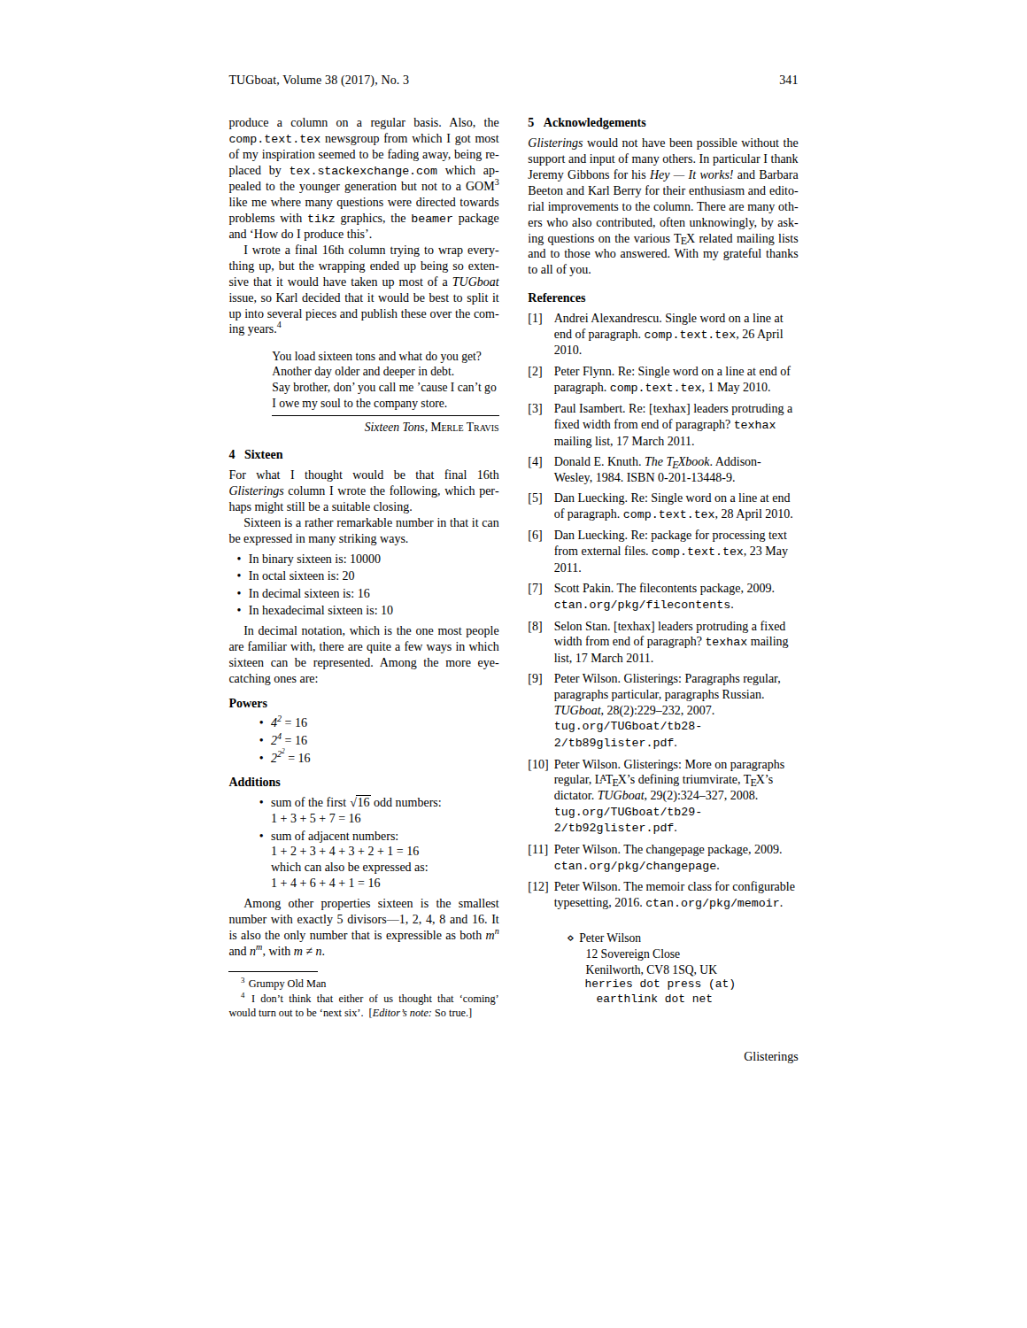TUGboat, Volume 38 (2017), No. 3
341
produce a column on a regular basis. Also, the comp.text.tex newsgroup from which I got most of my inspiration seemed to be fading away, being replaced by tex.stackexchange.com which appealed to the younger generation but not to a GOM3 like me where many questions were directed towards problems with tikz graphics, the beamer package and ‘How do I produce this’.
I wrote a final 16th column trying to wrap everything up, but the wrapping ended up being so extensive that it would have taken up most of a TUGboat issue, so Karl decided that it would be best to split it up into several pieces and publish these over the coming years.4
You load sixteen tons and what do you get?
Another day older and deeper in debt.
Say brother, don’ you call me ’cause I can’t go
I owe my soul to the company store.
Sixteen Tons, Merle Travis
4 Sixteen
For what I thought would be that final 16th Glisterings column I wrote the following, which perhaps might still be a suitable closing.
Sixteen is a rather remarkable number in that it can be expressed in many striking ways.
In binary sixteen is: 10000
In octal sixteen is: 20
In decimal sixteen is: 16
In hexadecimal sixteen is: 10
In decimal notation, which is the one most people are familiar with, there are quite a few ways in which sixteen can be represented. Among the more eye-catching ones are:
Powers
42 = 16
24 = 16
222 = 16
Additions
sum of the first √16 odd numbers:
1 + 3 + 5 + 7 = 16
sum of adjacent numbers:
1 + 2 + 3 + 4 + 3 + 2 + 1 = 16
which can also be expressed as:
1 + 4 + 6 + 4 + 1 = 16
Among other properties sixteen is the smallest number with exactly 5 divisors—1, 2, 4, 8 and 16. It is also the only number that is expressible as both mn and nm, with m ≠ n.
3 Grumpy Old Man
4 I don’t think that either of us thought that ‘coming’ would turn out to be ‘next six’. [Editor’s note: So true.]
5 Acknowledgements
Glisterings would not have been possible without the support and input of many others. In particular I thank Jeremy Gibbons for his Hey — It works! and Barbara Beeton and Karl Berry for their enthusiasm and editorial improvements to the column. There are many others who also contributed, often unknowingly, by asking questions on the various Te X related mailing lists and to those who answered. With my grateful thanks to all of you.
References
[1] Andrei Alexandrescu. Single word on a line at end of paragraph. comp.text.tex, 26 April 2010.
[2] Peter Flynn. Re: Single word on a line at end of paragraph. comp.text.tex, 1 May 2010.
[3] Paul Isambert. Re: [texhax] leaders protruding a fixed width from end of paragraph? texhax mailing list, 17 March 2011.
[4] Donald E. Knuth. The Te Xbook. Addison-Wesley, 1984. ISBN 0-201-13448-9.
[5] Dan Luecking. Re: Single word on a line at end of paragraph. comp.text.tex, 28 April 2010.
[6] Dan Luecking. Re: package for processing text from external files. comp.text.tex, 23 May 2011.
[7] Scott Pakin. The filecontents package, 2009. ctan.org/pkg/filecontents.
[8] Selon Stan. [texhax] leaders protruding a fixed width from end of paragraph? texhax mailing list, 17 March 2011.
[9] Peter Wilson. Glisterings: Paragraphs regular, paragraphs particular, paragraphs Russian. TUGboat, 28(2):229–232, 2007. tug.org/TUGboat/tb28-2/tb89glister.pdf.
[10] Peter Wilson. Glisterings: More on paragraphs regular, LATe X’s defining triumvirate, Te X’s dictator. TUGboat, 29(2):324–327, 2008. tug.org/TUGboat/tb29-2/tb92glister.pdf.
[11] Peter Wilson. The changepage package, 2009. ctan.org/pkg/changepage.
[12] Peter Wilson. The memoir class for configurable typesetting, 2016. ctan.org/pkg/memoir.
⋄Peter Wilson
12 Sovereign Close
Kenilworth, CV8 1SQ, UK
herries dot press (at)
earthlink dot net
Glisterings